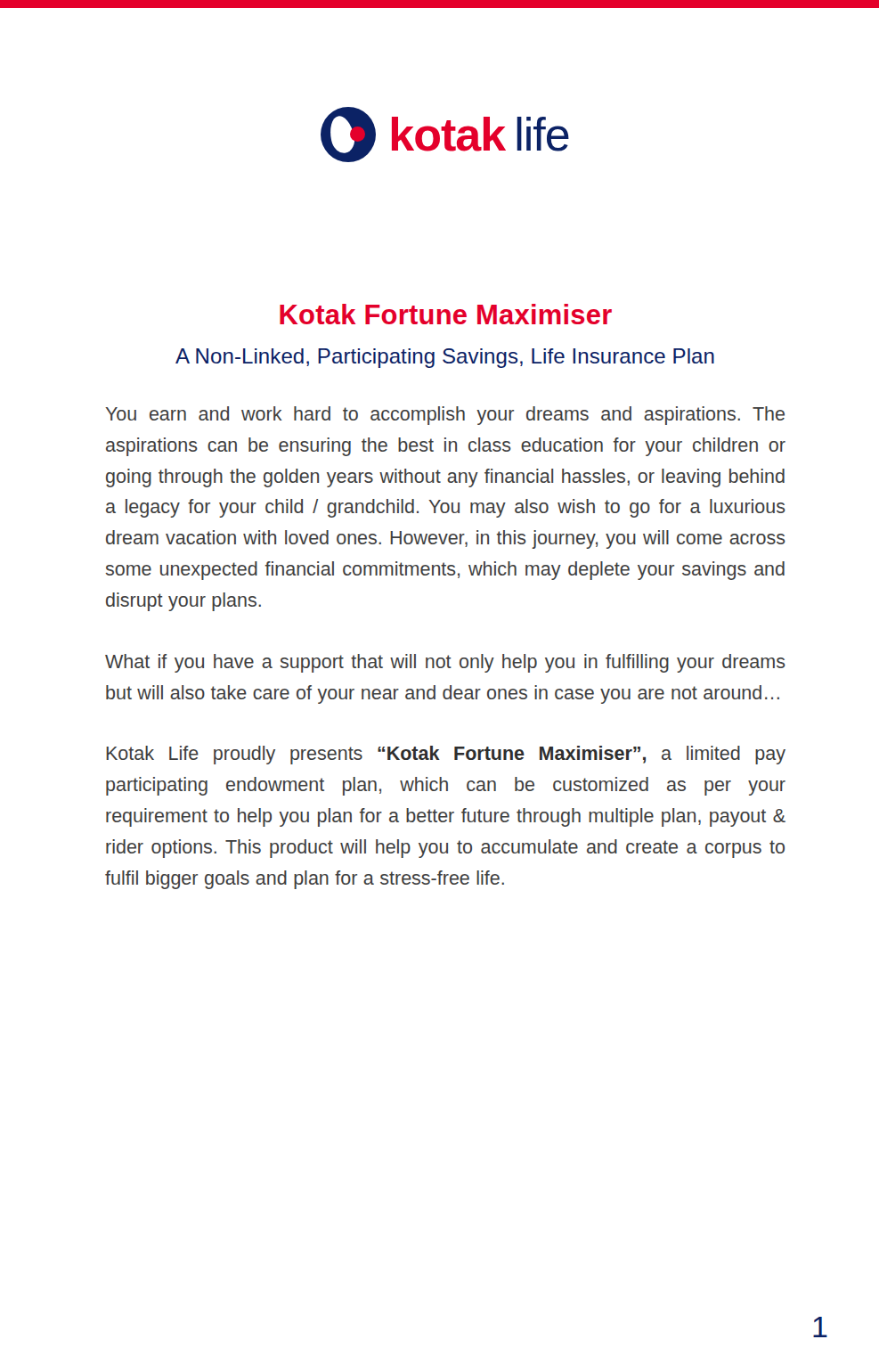kotaklife
Kotak Fortune Maximiser
A Non-Linked, Participating Savings, Life Insurance Plan
You earn and work hard to accomplish your dreams and aspirations. The aspirations can be ensuring the best in class education for your children or going through the golden years without any financial hassles, or leaving behind a legacy for your child / grandchild. You may also wish to go for a luxurious dream vacation with loved ones. However, in this journey, you will come across some unexpected financial commitments, which may deplete your savings and disrupt your plans.
What if you have a support that will not only help you in fulfilling your dreams but will also take care of your near and dear ones in case you are not around…
Kotak Life proudly presents “Kotak Fortune Maximiser”, a limited pay participating endowment plan, which can be customized as per your requirement to help you plan for a better future through multiple plan, payout & rider options. This product will help you to accumulate and create a corpus to fulfil bigger goals and plan for a stress-free life.
1